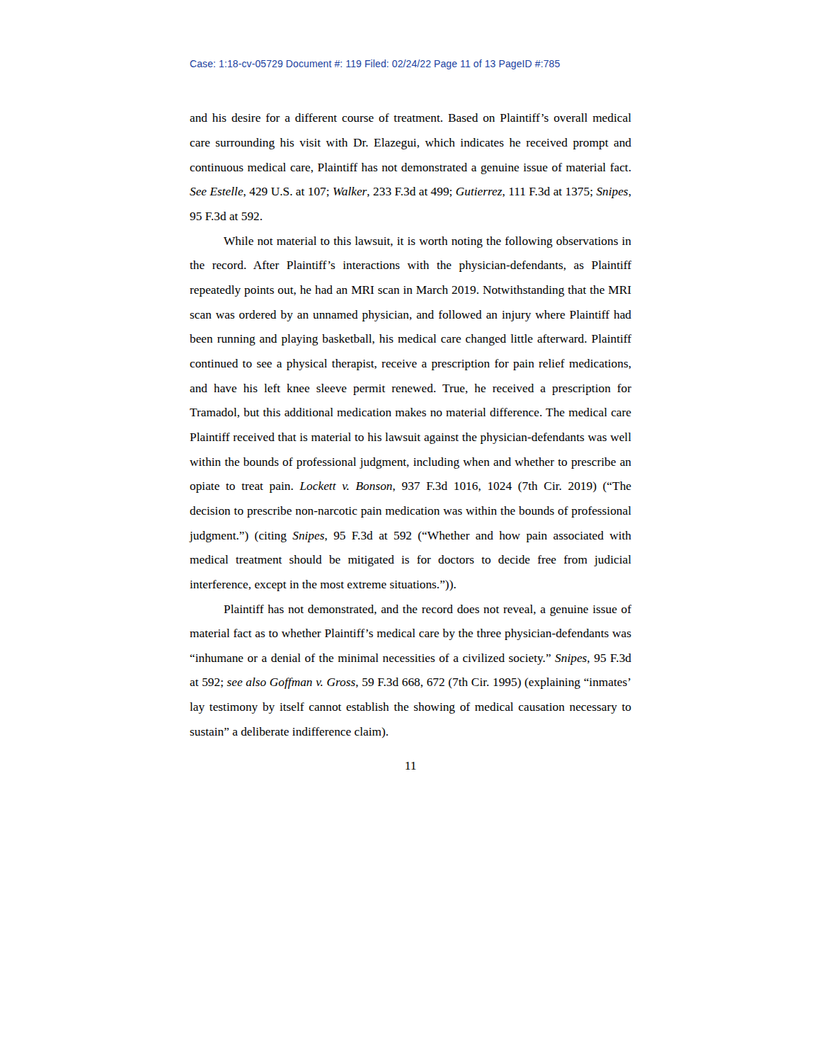Case: 1:18-cv-05729 Document #: 119 Filed: 02/24/22 Page 11 of 13 PageID #:785
and his desire for a different course of treatment. Based on Plaintiff’s overall medical care surrounding his visit with Dr. Elazegui, which indicates he received prompt and continuous medical care, Plaintiff has not demonstrated a genuine issue of material fact. See Estelle, 429 U.S. at 107; Walker, 233 F.3d at 499; Gutierrez, 111 F.3d at 1375; Snipes, 95 F.3d at 592.
While not material to this lawsuit, it is worth noting the following observations in the record. After Plaintiff’s interactions with the physician-defendants, as Plaintiff repeatedly points out, he had an MRI scan in March 2019. Notwithstanding that the MRI scan was ordered by an unnamed physician, and followed an injury where Plaintiff had been running and playing basketball, his medical care changed little afterward. Plaintiff continued to see a physical therapist, receive a prescription for pain relief medications, and have his left knee sleeve permit renewed. True, he received a prescription for Tramadol, but this additional medication makes no material difference. The medical care Plaintiff received that is material to his lawsuit against the physician-defendants was well within the bounds of professional judgment, including when and whether to prescribe an opiate to treat pain. Lockett v. Bonson, 937 F.3d 1016, 1024 (7th Cir. 2019) (“The decision to prescribe non-narcotic pain medication was within the bounds of professional judgment.”) (citing Snipes, 95 F.3d at 592 (“Whether and how pain associated with medical treatment should be mitigated is for doctors to decide free from judicial interference, except in the most extreme situations.”)).
Plaintiff has not demonstrated, and the record does not reveal, a genuine issue of material fact as to whether Plaintiff’s medical care by the three physician-defendants was “inhumane or a denial of the minimal necessities of a civilized society.” Snipes, 95 F.3d at 592; see also Goffman v. Gross, 59 F.3d 668, 672 (7th Cir. 1995) (explaining “inmates’ lay testimony by itself cannot establish the showing of medical causation necessary to sustain” a deliberate indifference claim).
11